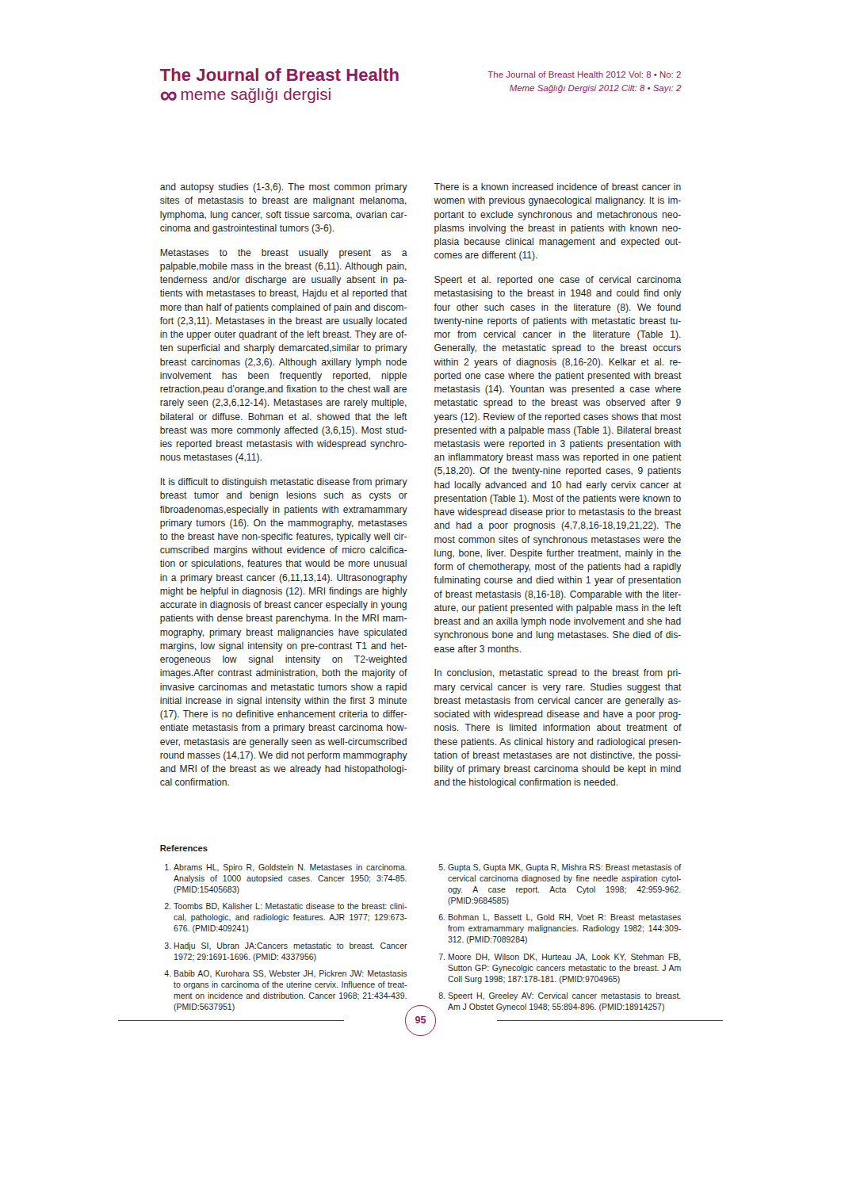The Journal of Breast Health
∞ meme sağlığı dergisi
The Journal of Breast Health 2012 Vol: 8 • No: 2
Meme Sağlığı Dergisi 2012 Cilt: 8 • Sayı: 2
and autopsy studies (1-3,6). The most common primary sites of metastasis to breast are malignant melanoma, lymphoma, lung cancer, soft tissue sarcoma, ovarian carcinoma and gastrointestinal tumors (3-6).
Metastases to the breast usually present as a palpable,mobile mass in the breast (6,11). Although pain, tenderness and/or discharge are usually absent in patients with metastases to breast, Hajdu et al reported that more than half of patients complained of pain and discomfort (2,3,11). Metastases in the breast are usually located in the upper outer quadrant of the left breast. They are often superficial and sharply demarcated,similar to primary breast carcinomas (2,3,6). Although axillary lymph node involvement has been frequently reported, nipple retraction,peau d’orange,and fixation to the chest wall are rarely seen (2,3,6,12-14). Metastases are rarely multiple, bilateral or diffuse. Bohman et al. showed that the left breast was more commonly affected (3,6,15). Most studies reported breast metastasis with widespread synchronous metastases (4,11).
It is difficult to distinguish metastatic disease from primary breast tumor and benign lesions such as cysts or fibroadenomas,especially in patients with extramammary primary tumors (16). On the mammography, metastases to the breast have non-specific features, typically well circumscribed margins without evidence of micro calcification or spiculations, features that would be more unusual in a primary breast cancer (6,11,13,14). Ultrasonography might be helpful in diagnosis (12). MRI findings are highly accurate in diagnosis of breast cancer especially in young patients with dense breast parenchyma. In the MRI mammography, primary breast malignancies have spiculated margins, low signal intensity on pre-contrast T1 and heterogeneous low signal intensity on T2-weighted images.After contrast administration, both the majority of invasive carcinomas and metastatic tumors show a rapid initial increase in signal intensity within the first 3 minute (17). There is no definitive enhancement criteria to differentiate metastasis from a primary breast carcinoma however, metastasis are generally seen as well-circumscribed round masses (14,17). We did not perform mammography and MRI of the breast as we already had histopathological confirmation.
There is a known increased incidence of breast cancer in women with previous gynaecological malignancy. It is important to exclude synchronous and metachronous neoplasms involving the breast in patients with known neoplasia because clinical management and expected outcomes are different (11).
Speert et al. reported one case of cervical carcinoma metastasising to the breast in 1948 and could find only four other such cases in the literature (8). We found twenty-nine reports of patients with metastatic breast tumor from cervical cancer in the literature (Table 1). Generally, the metastatic spread to the breast occurs within 2 years of diagnosis (8,16-20). Kelkar et al. reported one case where the patient presented with breast metastasis (14). Yountan was presented a case where metastatic spread to the breast was observed after 9 years (12). Review of the reported cases shows that most presented with a palpable mass (Table 1). Bilateral breast metastasis were reported in 3 patients presentation with an inflammatory breast mass was reported in one patient (5,18,20). Of the twenty-nine reported cases, 9 patients had locally advanced and 10 had early cervix cancer at presentation (Table 1). Most of the patients were known to have widespread disease prior to metastasis to the breast and had a poor prognosis (4,7,8,16-18,19,21,22). The most common sites of synchronous metastases were the lung, bone, liver. Despite further treatment, mainly in the form of chemotherapy, most of the patients had a rapidly fulminating course and died within 1 year of presentation of breast metastasis (8,16-18). Comparable with the literature, our patient presented with palpable mass in the left breast and an axilla lymph node involvement and she had synchronous bone and lung metastases. She died of disease after 3 months.
In conclusion, metastatic spread to the breast from primary cervical cancer is very rare. Studies suggest that breast metastasis from cervical cancer are generally associated with widespread disease and have a poor prognosis. There is limited information about treatment of these patients. As clinical history and radiological presentation of breast metastases are not distinctive, the possibility of primary breast carcinoma should be kept in mind and the histological confirmation is needed.
References
Abrams HL, Spiro R, Goldstein N. Metastases in carcinoma. Analysis of 1000 autopsied cases. Cancer 1950; 3:74-85. (PMID:15405683)
Toombs BD, Kalisher L: Metastatic disease to the breast: clinical, pathologic, and radiologic features. AJR 1977; 129:673-676. (PMID:409241)
Hadju SI, Ubran JA:Cancers metastatic to breast. Cancer 1972; 29:1691-1696. (PMID: 4337956)
Babib AO, Kurohara SS, Webster JH, Pickren JW: Metastasis to organs in carcinoma of the uterine cervix. Influence of treatment on incidence and distribution. Cancer 1968; 21:434-439. (PMID:5637951)
Gupta S, Gupta MK, Gupta R, Mishra RS: Breast metastasis of cervical carcinoma diagnosed by fine needle aspiration cytology. A case report. Acta Cytol 1998; 42:959-962. (PMID:9684585)
Bohman L, Bassett L, Gold RH, Voet R: Breast metastases from extramammary malignancies. Radiology 1982; 144:309-312. (PMID:7089284)
Moore DH, Wilson DK, Hurteau JA, Look KY, Stehman FB, Sutton GP: Gynecolgic cancers metastatic to the breast. J Am Coll Surg 1998; 187:178-181. (PMID:9704965)
Speert H, Greeley AV: Cervical cancer metastasis to breast. Am J Obstet Gynecol 1948; 55:894-896. (PMID:18914257)
95